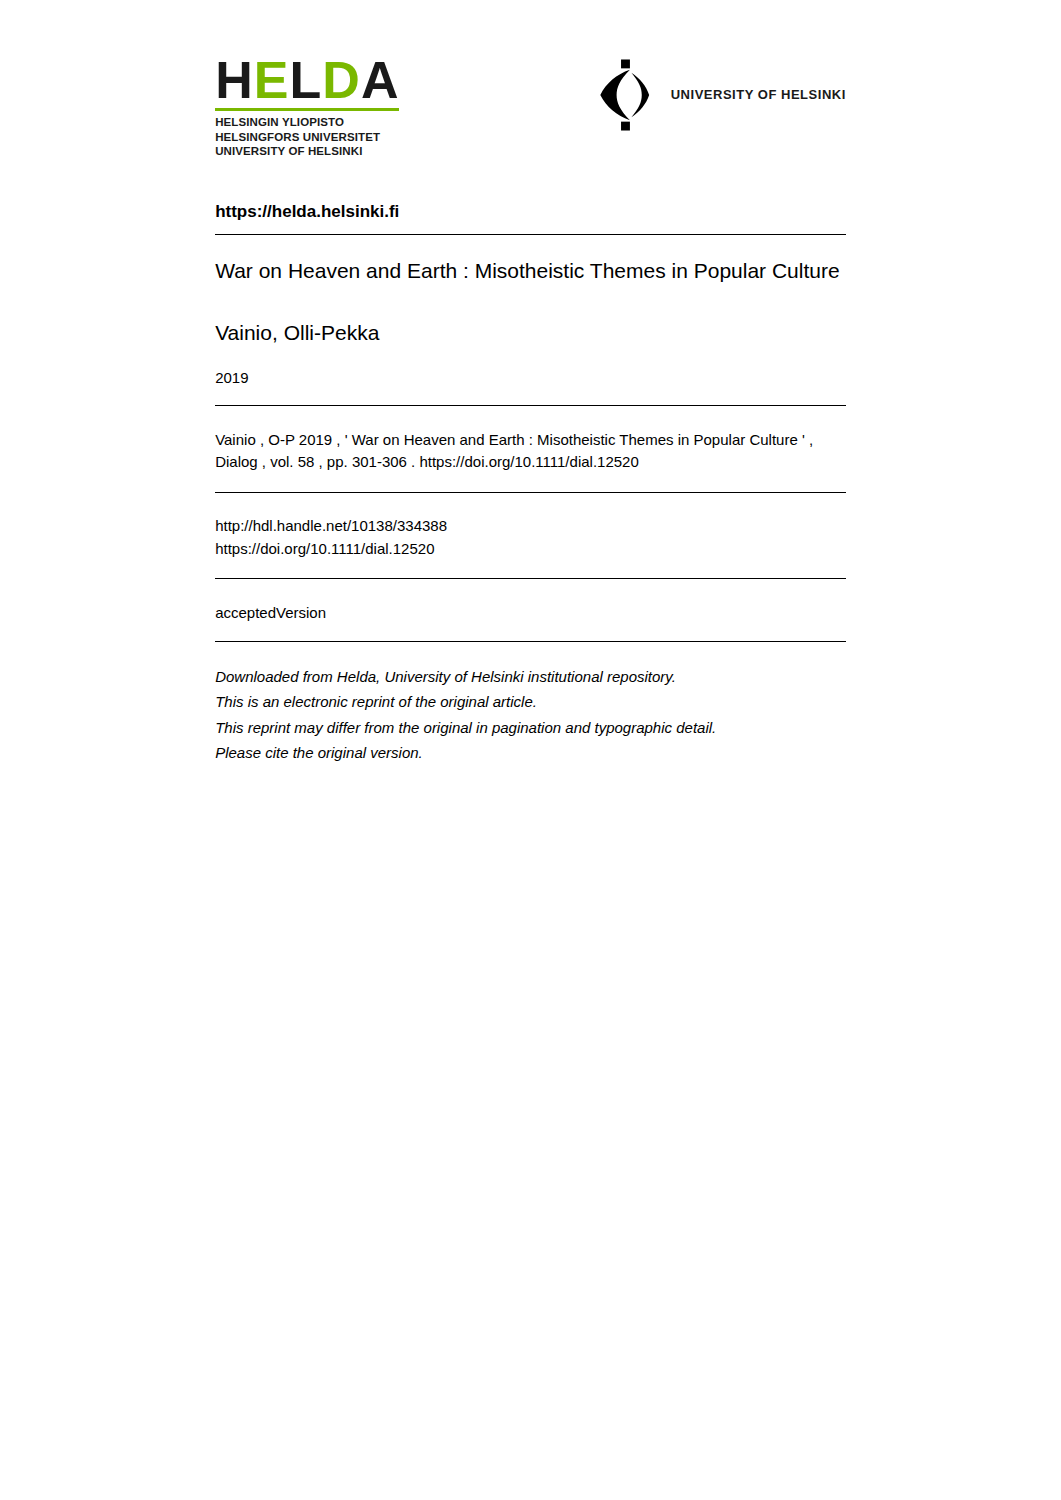HELDA
HELSINGIN YLIOPISTO HELSINGFORS UNIVERSITET UNIVERSITY OF HELSINKI
UNIVERSITY OF HELSINKI
https://helda.helsinki.fi
War on Heaven and Earth : Misotheistic Themes in Popular Culture
Vainio, Olli-Pekka
2019
Vainio , O-P 2019 , ' War on Heaven and Earth : Misotheistic Themes in Popular Culture ' ,
Dialog , vol. 58 , pp. 301-306 . https://doi.org/10.1111/dial.12520
http://hdl.handle.net/10138/334388
https://doi.org/10.1111/dial.12520
acceptedVersion
Downloaded from Helda, University of Helsinki institutional repository.
This is an electronic reprint of the original article.
This reprint may differ from the original in pagination and typographic detail.
Please cite the original version.